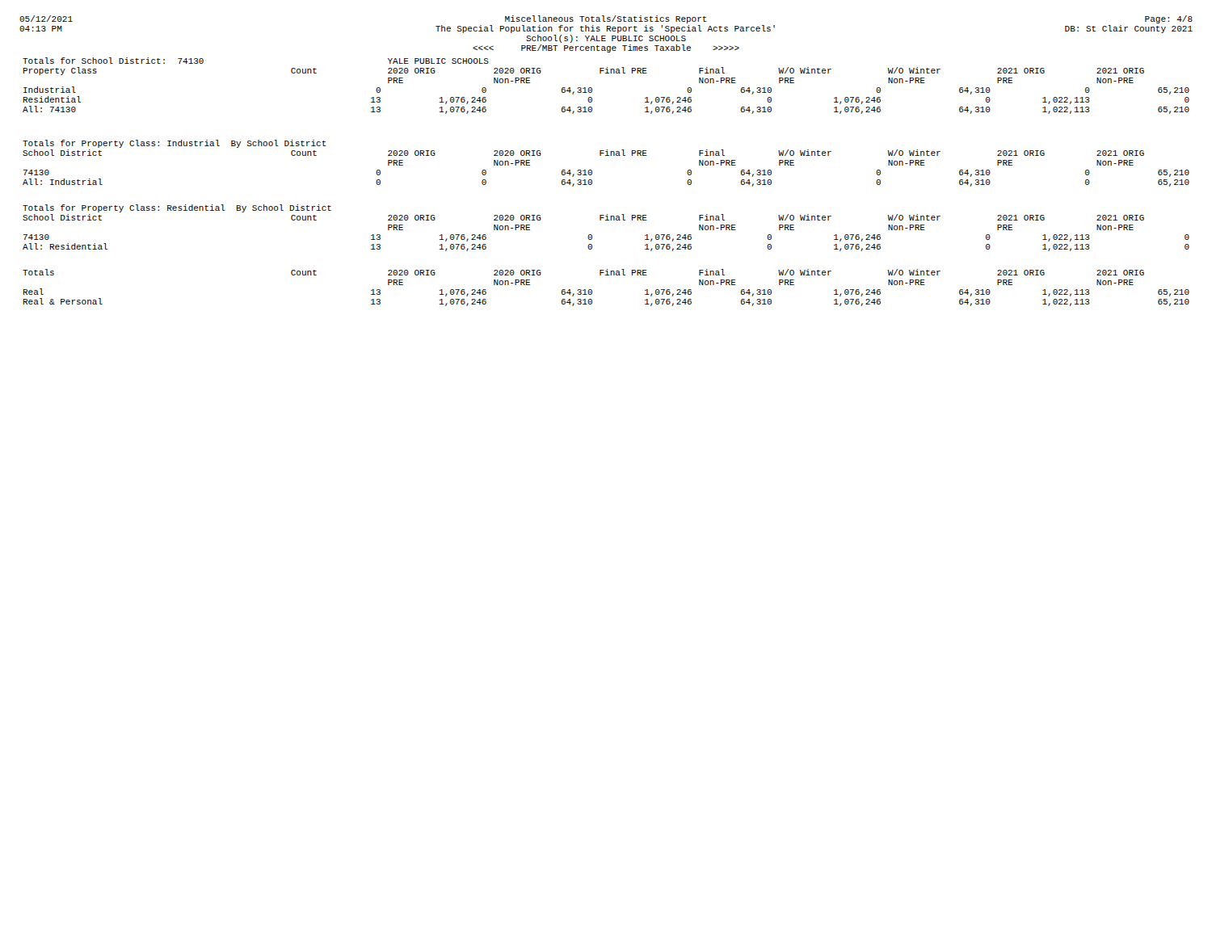05/12/2021 Miscellaneous Totals/Statistics Report Page: 4/8
04:13 PM The Special Population for this Report is 'Special Acts Parcels' DB: St Clair County 2021
School(s): YALE PUBLIC SCHOOLS
<<<< PRE/MBT Percentage Times Taxable >>>>>
| Totals for School District: 74130 | YALE PUBLIC SCHOOLS | | | | | | |
| Property Class | Count | 2020 ORIG | 2020 ORIG | Final PRE | Final | W/O Winter | W/O Winter | 2021 ORIG | 2021 ORIG |
| | | PRE | Non-PRE | | Non-PRE | PRE | Non-PRE | PRE | Non-PRE |
| Industrial | 0 | 0 | 64,310 | 0 | 64,310 | 0 | 64,310 | 0 | 65,210 |
| Residential | 13 | 1,076,246 | 0 | 1,076,246 | 0 | 1,076,246 | 0 | 1,022,113 | 0 |
| All: 74130 | 13 | 1,076,246 | 64,310 | 1,076,246 | 64,310 | 1,076,246 | 64,310 | 1,022,113 | 65,210 |
| Totals for Property Class: Industrial By School District | | | | | | |
| School District | Count | 2020 ORIG | 2020 ORIG | Final PRE | Final | W/O Winter | W/O Winter | 2021 ORIG | 2021 ORIG |
| | | PRE | Non-PRE | | Non-PRE | PRE | Non-PRE | PRE | Non-PRE |
| 74130 | 0 | 0 | 64,310 | 0 | 64,310 | 0 | 64,310 | 0 | 65,210 |
| All: Industrial | 0 | 0 | 64,310 | 0 | 64,310 | 0 | 64,310 | 0 | 65,210 |
| Totals for Property Class: Residential By School District | | | | | | |
| School District | Count | 2020 ORIG | 2020 ORIG | Final PRE | Final | W/O Winter | W/O Winter | 2021 ORIG | 2021 ORIG |
| | | PRE | Non-PRE | | Non-PRE | PRE | Non-PRE | PRE | Non-PRE |
| 74130 | 13 | 1,076,246 | 0 | 1,076,246 | 0 | 1,076,246 | 0 | 1,022,113 | 0 |
| All: Residential | 13 | 1,076,246 | 0 | 1,076,246 | 0 | 1,076,246 | 0 | 1,022,113 | 0 |
| Totals | Count | 2020 ORIG | 2020 ORIG | Final PRE | Final | W/O Winter | W/O Winter | 2021 ORIG | 2021 ORIG |
| | | PRE | Non-PRE | | Non-PRE | PRE | Non-PRE | PRE | Non-PRE |
| Real | 13 | 1,076,246 | 64,310 | 1,076,246 | 64,310 | 1,076,246 | 64,310 | 1,022,113 | 65,210 |
| Real & Personal | 13 | 1,076,246 | 64,310 | 1,076,246 | 64,310 | 1,076,246 | 64,310 | 1,022,113 | 65,210 |